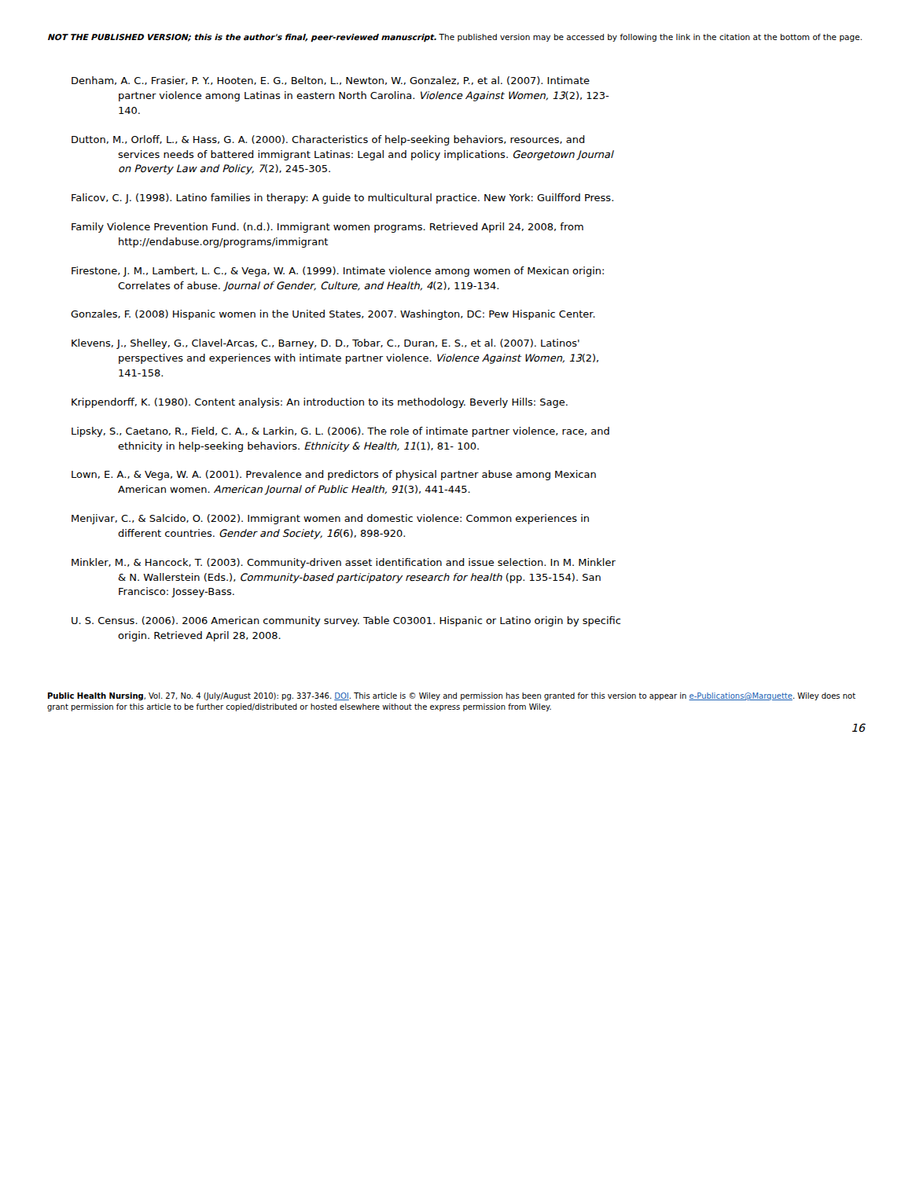NOT THE PUBLISHED VERSION; this is the author's final, peer-reviewed manuscript. The published version may be accessed by following the link in the citation at the bottom of the page.
Denham, A. C., Frasier, P. Y., Hooten, E. G., Belton, L., Newton, W., Gonzalez, P., et al. (2007). Intimate partner violence among Latinas in eastern North Carolina. Violence Against Women, 13(2), 123-140.
Dutton, M., Orloff, L., & Hass, G. A. (2000). Characteristics of help-seeking behaviors, resources, and services needs of battered immigrant Latinas: Legal and policy implications. Georgetown Journal on Poverty Law and Policy, 7(2), 245-305.
Falicov, C. J. (1998). Latino families in therapy: A guide to multicultural practice. New York: Guilfford Press.
Family Violence Prevention Fund. (n.d.). Immigrant women programs. Retrieved April 24, 2008, from http://endabuse.org/programs/immigrant
Firestone, J. M., Lambert, L. C., & Vega, W. A. (1999). Intimate violence among women of Mexican origin: Correlates of abuse. Journal of Gender, Culture, and Health, 4(2), 119-134.
Gonzales, F. (2008) Hispanic women in the United States, 2007. Washington, DC: Pew Hispanic Center.
Klevens, J., Shelley, G., Clavel-Arcas, C., Barney, D. D., Tobar, C., Duran, E. S., et al. (2007). Latinos' perspectives and experiences with intimate partner violence. Violence Against Women, 13(2), 141-158.
Krippendorff, K. (1980). Content analysis: An introduction to its methodology. Beverly Hills: Sage.
Lipsky, S., Caetano, R., Field, C. A., & Larkin, G. L. (2006). The role of intimate partner violence, race, and ethnicity in help-seeking behaviors. Ethnicity & Health, 11(1), 81- 100.
Lown, E. A., & Vega, W. A. (2001). Prevalence and predictors of physical partner abuse among Mexican American women. American Journal of Public Health, 91(3), 441-445.
Menjivar, C., & Salcido, O. (2002). Immigrant women and domestic violence: Common experiences in different countries. Gender and Society, 16(6), 898-920.
Minkler, M., & Hancock, T. (2003). Community-driven asset identification and issue selection. In M. Minkler & N. Wallerstein (Eds.), Community-based participatory research for health (pp. 135-154). San Francisco: Jossey-Bass.
U. S. Census. (2006). 2006 American community survey. Table C03001. Hispanic or Latino origin by specific origin. Retrieved April 28, 2008.
Public Health Nursing, Vol. 27, No. 4 (July/August 2010): pg. 337-346. DOI. This article is © Wiley and permission has been granted for this version to appear in e-Publications@Marquette. Wiley does not grant permission for this article to be further copied/distributed or hosted elsewhere without the express permission from Wiley.
16